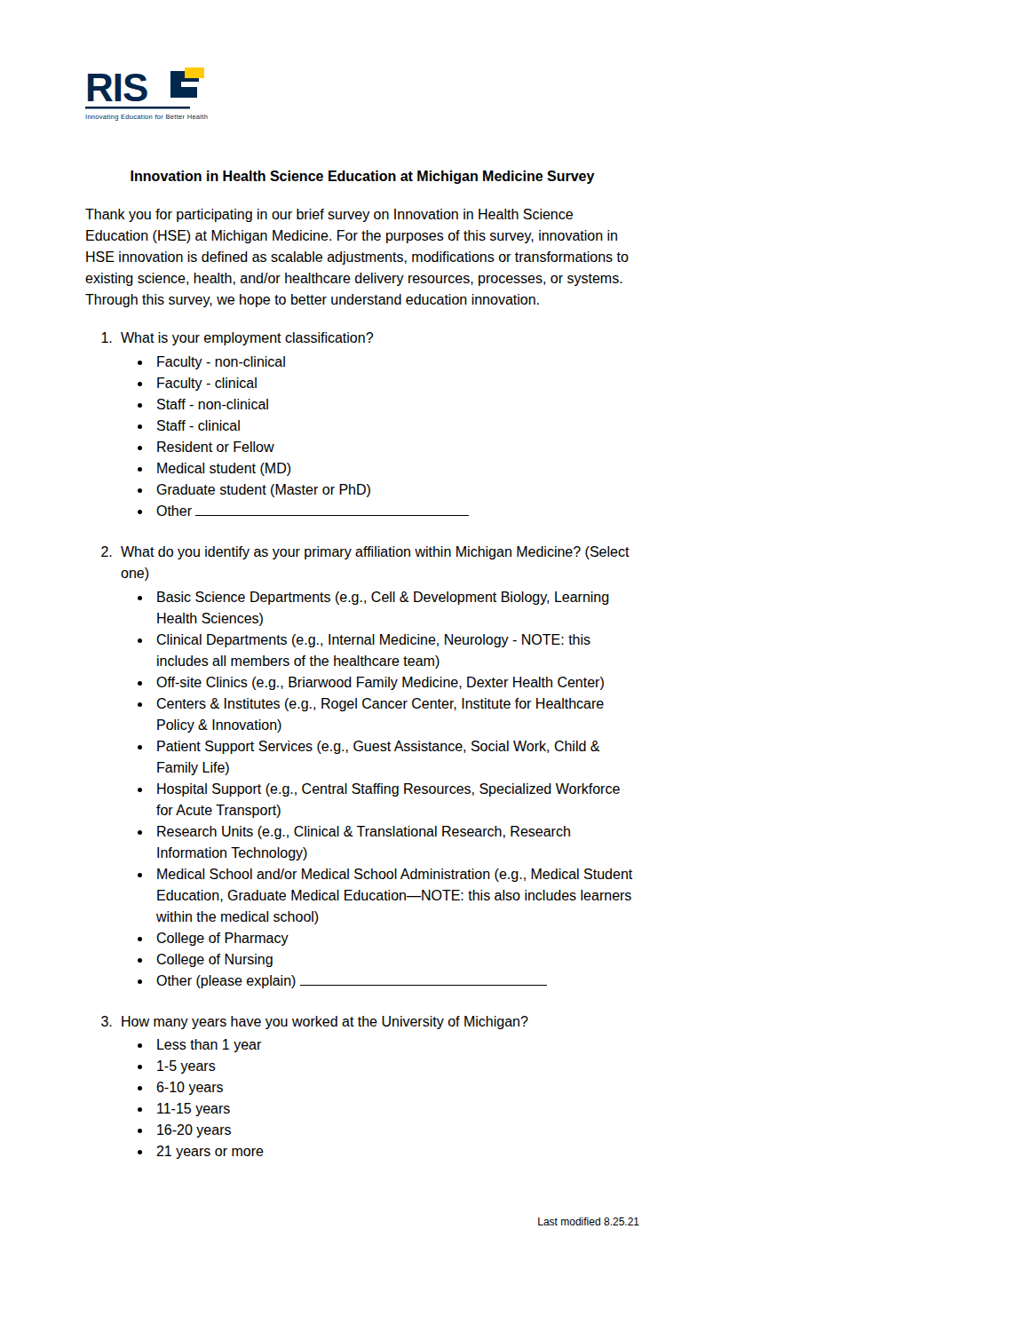RIS Innovating Education for Better Health
Innovation in Health Science Education at Michigan Medicine Survey
Thank you for participating in our brief survey on Innovation in Health Science Education (HSE) at Michigan Medicine. For the purposes of this survey, innovation in HSE innovation is defined as scalable adjustments, modifications or transformations to existing science, health, and/or healthcare delivery resources, processes, or systems. Through this survey, we hope to better understand education innovation.
What is your employment classification?
Faculty - non-clinical
Faculty - clinical
Staff - non-clinical
Staff - clinical
Resident or Fellow
Medical student (MD)
Graduate student (Master or PhD)
Other
What do you identify as your primary affiliation within Michigan Medicine? (Select one)
Basic Science Departments (e.g., Cell & Development Biology, Learning Health Sciences)
Clinical Departments (e.g., Internal Medicine, Neurology - NOTE: this includes all members of the healthcare team)
Off-site Clinics (e.g., Briarwood Family Medicine, Dexter Health Center)
Centers & Institutes (e.g., Rogel Cancer Center, Institute for Healthcare Policy & Innovation)
Patient Support Services (e.g., Guest Assistance, Social Work, Child & Family Life)
Hospital Support (e.g., Central Staffing Resources, Specialized Workforce for Acute Transport)
Research Units (e.g., Clinical & Translational Research, Research Information Technology)
Medical School and/or Medical School Administration (e.g., Medical Student Education, Graduate Medical Education—NOTE: this also includes learners within the medical school)
College of Pharmacy
College of Nursing
Other (please explain)
How many years have you worked at the University of Michigan?
Less than 1 year
1-5 years
6-10 years
11-15 years
16-20 years
21 years or more
Last modified 8.25.21